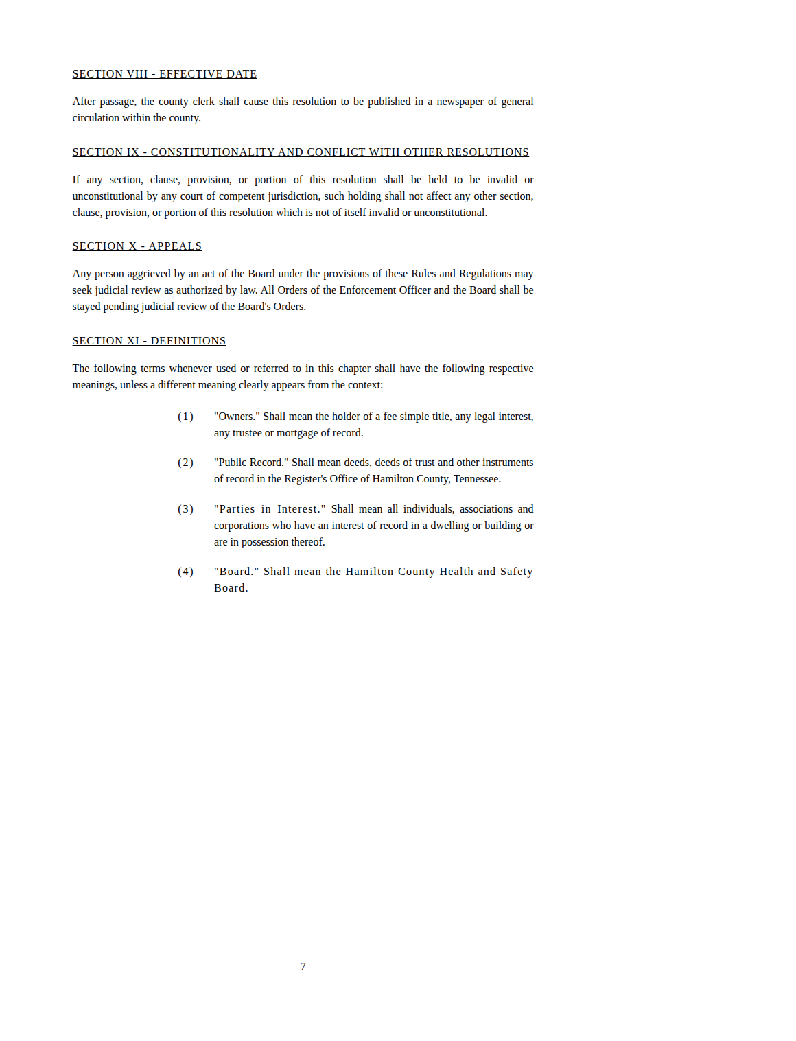SECTION VIII - EFFECTIVE DATE
After passage, the county clerk shall cause this resolution to be published in a newspaper of general circulation within the county.
SECTION IX - CONSTITUTIONALITY AND CONFLICT WITH OTHER RESOLUTIONS
If any section, clause, provision, or portion of this resolution shall be held to be invalid or unconstitutional by any court of competent jurisdiction, such holding shall not affect any other section, clause, provision, or portion of this resolution which is not of itself invalid or unconstitutional.
SECTION X - APPEALS
Any person aggrieved by an act of the Board under the provisions of these Rules and Regulations may seek judicial review as authorized by law. All Orders of the Enforcement Officer and the Board shall be stayed pending judicial review of the Board's Orders.
SECTION XI - DEFINITIONS
The following terms whenever used or referred to in this chapter shall have the following respective meanings, unless a different meaning clearly appears from the context:
"Owners." Shall mean the holder of a fee simple title, any legal interest, any trustee or mortgage of record.
"Public Record." Shall mean deeds, deeds of trust and other instruments of record in the Register's Office of Hamilton County, Tennessee.
"Parties in Interest." Shall mean all individuals, associations and corporations who have an interest of record in a dwelling or building or are in possession thereof.
"Board." Shall mean the Hamilton County Health and Safety Board.
7